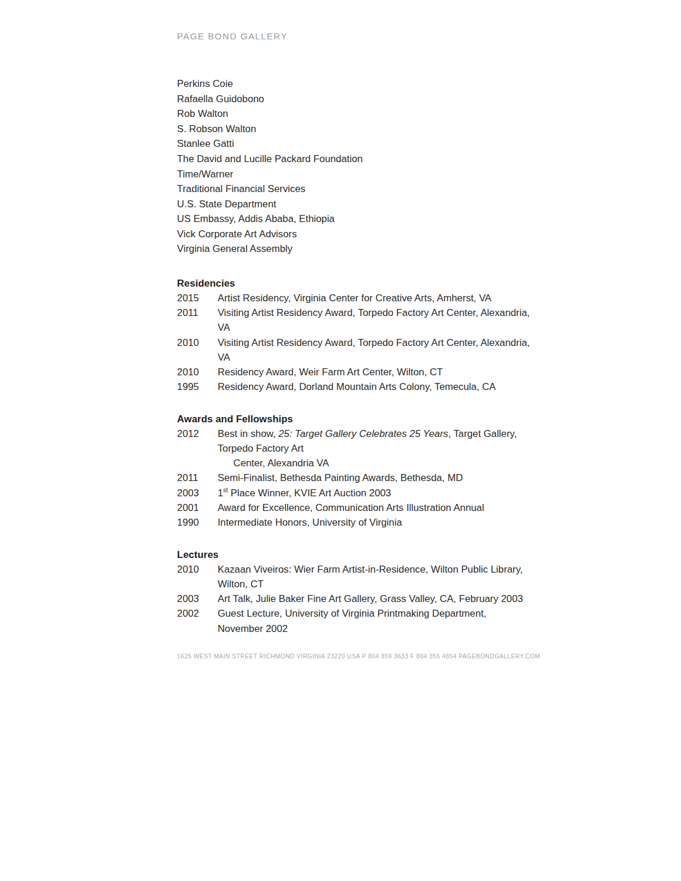Page Bond Gallery
Perkins Coie
Rafaella Guidobono
Rob Walton
S. Robson Walton
Stanlee Gatti
The David and Lucille Packard Foundation
Time/Warner
Traditional Financial Services
U.S. State Department
US Embassy, Addis Ababa, Ethiopia
Vick Corporate Art Advisors
Virginia General Assembly
Residencies
| 2015 | Artist Residency, Virginia Center for Creative Arts, Amherst, VA |
| 2011 | Visiting Artist Residency Award, Torpedo Factory Art Center, Alexandria, VA |
| 2010 | Visiting Artist Residency Award, Torpedo Factory Art Center, Alexandria, VA |
| 2010 | Residency Award, Weir Farm Art Center, Wilton, CT |
| 1995 | Residency Award, Dorland Mountain Arts Colony, Temecula, CA |
Awards and Fellowships
| 2012 | Best in show, 25: Target Gallery Celebrates 25 Years , Target Gallery, Torpedo Factory Art Center, Alexandria VA |
| 2011 | Semi-Finalist, Bethesda Painting Awards, Bethesda, MD |
| 2003 | 1 st Place Winner, KVIE Art Auction 2003 |
| 2001 | Award for Excellence, Communication Arts Illustration Annual |
| 1990 | Intermediate Honors, University of Virginia |
Lectures
| 2010 | Kazaan Viveiros: Wier Farm Artist-in-Residence, Wilton Public Library, Wilton, CT |
| 2003 | Art Talk, Julie Baker Fine Art Gallery, Grass Valley, CA, February 2003 |
| 2002 | Guest Lecture, University of Virginia Printmaking Department, November 2002 |
1625 West Main Street Richmond Virginia 23220 USA P 804 359 3633 F 804 355 4854 pagebondgallery.com